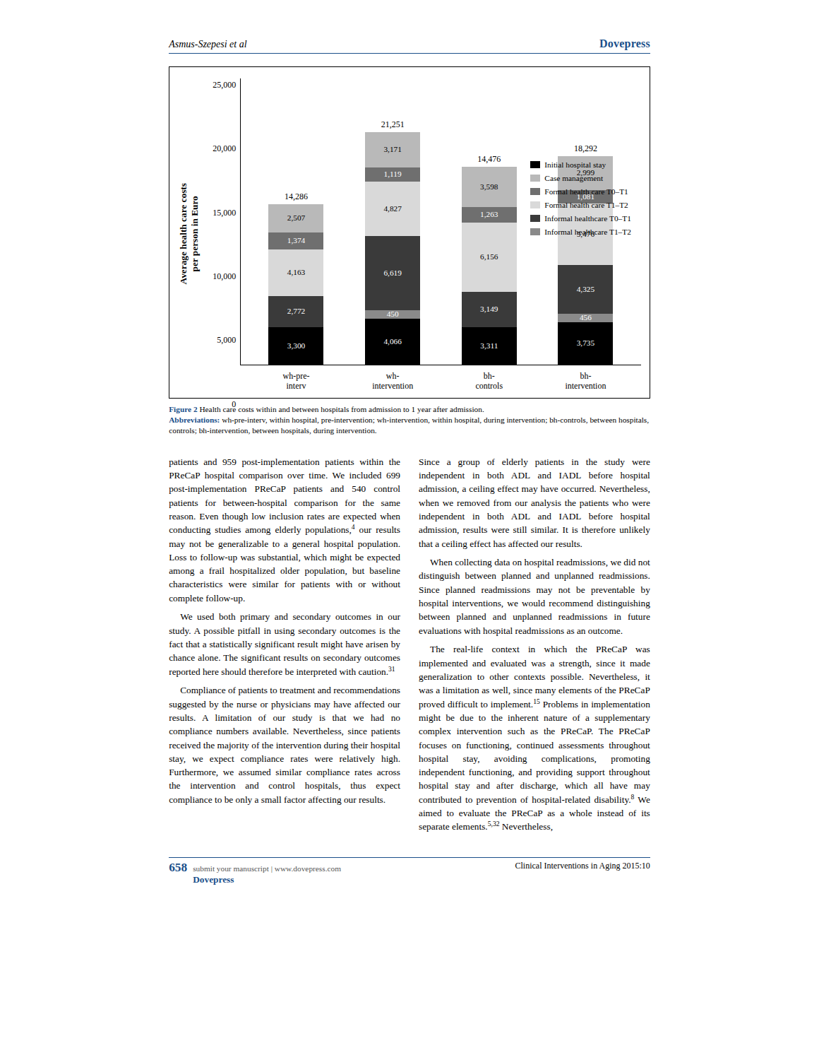Asmus-Szepesi et al
Dovepress
Average health care costs
per person in Euro
25,000 20,000 15,000 10,000 5,000 0
14,286
2,507
1,374
4,163
2,772
3,300
21,251
3,171
1,119
4,827
6,619
450
4,066
14,476
3,598
1,263
6,156
3,149
3,311
18,292
2,999
1,081
5,476
4,325
456
3,735
wh-pre-
interv
wh-
intervention
bh-
controls
bh-
intervention
Initial hospital stay
Case management
Formal health care T0–T1
Formal health care T1–T2
Informal healthcare T0–T1
Informal healthcare T1–T2
Figure 2 Health care costs within and between hospitals from admission to 1 year after admission.
Abbreviations: wh-pre-interv, within hospital, pre-intervention; wh-intervention, within hospital, during intervention; bh-controls, between hospitals, controls; bh-intervention, between hospitals, during intervention.
patients and 959 post-implementation patients within the PReCaP hospital comparison over time. We included 699 post-implementation PReCaP patients and 540 control patients for between-hospital comparison for the same reason. Even though low inclusion rates are expected when conducting studies among elderly populations,4 our results may not be generalizable to a general hospital population. Loss to follow-up was substantial, which might be expected among a frail hospitalized older population, but baseline characteristics were similar for patients with or without complete follow-up.
We used both primary and secondary outcomes in our study. A possible pitfall in using secondary outcomes is the fact that a statistically significant result might have arisen by chance alone. The significant results on secondary outcomes reported here should therefore be interpreted with caution.31
Compliance of patients to treatment and recommendations suggested by the nurse or physicians may have affected our results. A limitation of our study is that we had no compliance numbers available. Nevertheless, since patients received the majority of the intervention during their hospital stay, we expect compliance rates were relatively high. Furthermore, we assumed similar compliance rates across the intervention and control hospitals, thus expect compliance to be only a small factor affecting our results.
Since a group of elderly patients in the study were independent in both ADL and IADL before hospital admission, a ceiling effect may have occurred. Nevertheless, when we removed from our analysis the patients who were independent in both ADL and IADL before hospital admission, results were still similar. It is therefore unlikely that a ceiling effect has affected our results.
When collecting data on hospital readmissions, we did not distinguish between planned and unplanned readmissions. Since planned readmissions may not be preventable by hospital interventions, we would recommend distinguishing between planned and unplanned readmissions in future evaluations with hospital readmissions as an outcome.
The real-life context in which the PReCaP was implemented and evaluated was a strength, since it made generalization to other contexts possible. Nevertheless, it was a limitation as well, since many elements of the PReCaP proved difficult to implement.15 Problems in implementation might be due to the inherent nature of a supplementary complex intervention such as the PReCaP. The PReCaP focuses on functioning, continued assessments throughout hospital stay, avoiding complications, promoting independent functioning, and providing support throughout hospital stay and after discharge, which all have may contributed to prevention of hospital-related disability.8 We aimed to evaluate the PReCaP as a whole instead of its separate elements.5,32 Nevertheless,
658 submit your manuscript | www.dovepress.com Dovepress
Clinical Interventions in Aging 2015:10